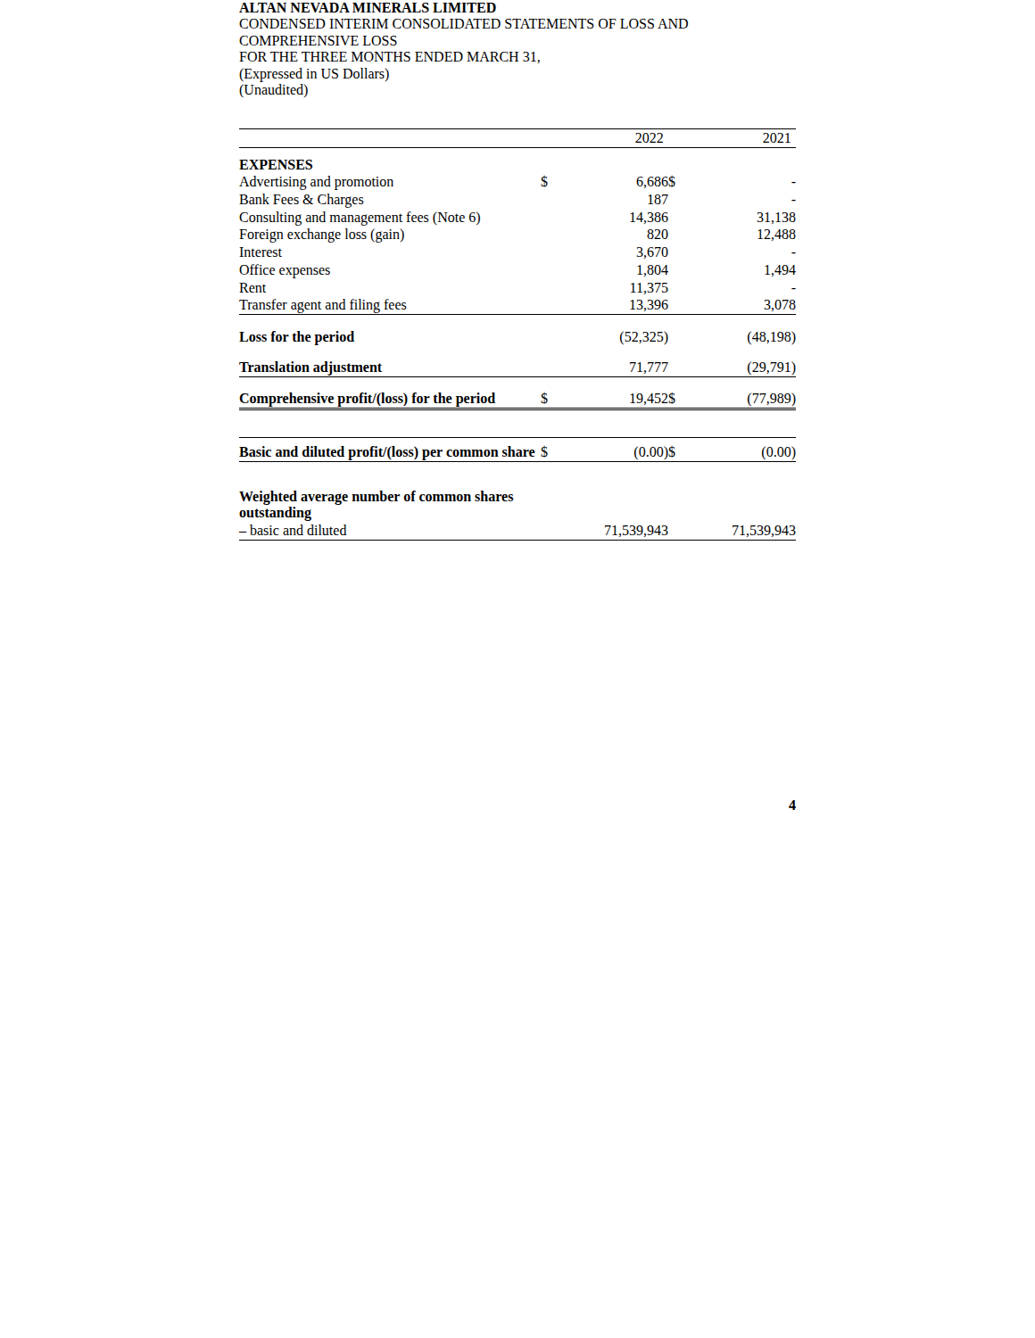Altan Nevada Minerals Limited
Condensed Interim Consolidated Statements of Loss and Comprehensive Loss
For the Three Months Ended March 31,
(Expressed in US Dollars)
(Unaudited)
| | 2022 | 2021 |
| EXPENSES | | | | |
| Advertising and promotion | $ | 6,686 | $ | - |
| Bank Fees & Charges | | 187 | | - |
| Consulting and management fees (Note 6) | | 14,386 | | 31,138 |
| Foreign exchange loss (gain) | | 820 | | 12,488 |
| Interest | | 3,670 | | - |
| Office expenses | | 1,804 | | 1,494 |
| Rent | | 11,375 | | - |
| Transfer agent and filing fees | | 13,396 | | 3,078 |
| Loss for the period | | (52,325) | | (48,198) |
| Translation adjustment | | 71,777 | | (29,791) |
| Comprehensive profit/(loss) for the period | $ | 19,452 | $ | (77,989) |
| Basic and diluted profit/(loss) per common share | $ | (0.00) | $ | (0.00) |
| Weighted average number of common shares outstanding | | | | |
| – basic and diluted | | 71,539,943 | | 71,539,943 |
4